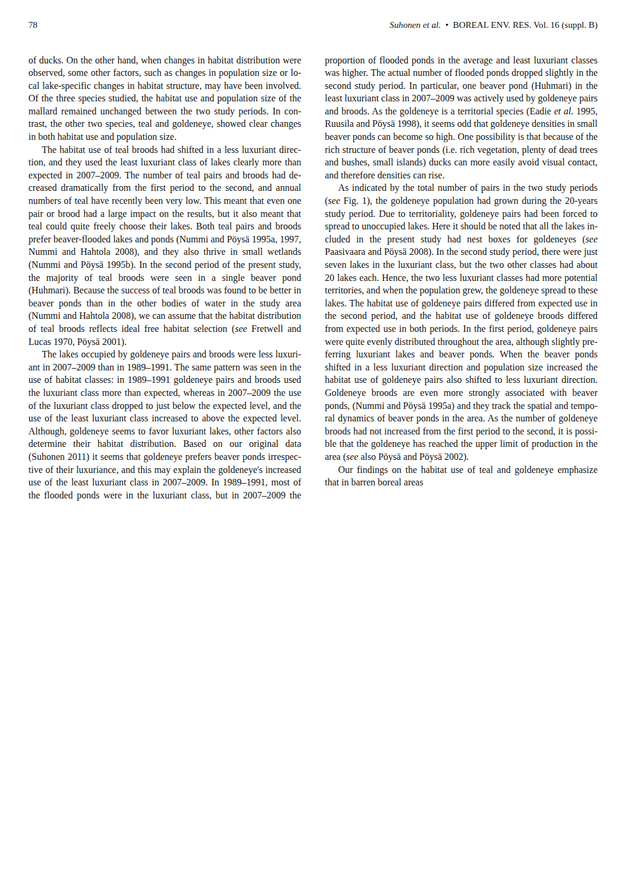78 Suhonen et al. • BOREAL ENV. RES. Vol. 16 (suppl. B)
of ducks. On the other hand, when changes in habitat distribution were observed, some other factors, such as changes in population size or local lake-specific changes in habitat structure, may have been involved. Of the three species studied, the habitat use and population size of the mallard remained unchanged between the two study periods. In contrast, the other two species, teal and goldeneye, showed clear changes in both habitat use and population size.
The habitat use of teal broods had shifted in a less luxuriant direction, and they used the least luxuriant class of lakes clearly more than expected in 2007–2009. The number of teal pairs and broods had decreased dramatically from the first period to the second, and annual numbers of teal have recently been very low. This meant that even one pair or brood had a large impact on the results, but it also meant that teal could quite freely choose their lakes. Both teal pairs and broods prefer beaver-flooded lakes and ponds (Nummi and Pöysä 1995a, 1997, Nummi and Hahtola 2008), and they also thrive in small wetlands (Nummi and Pöysä 1995b). In the second period of the present study, the majority of teal broods were seen in a single beaver pond (Huhmari). Because the success of teal broods was found to be better in beaver ponds than in the other bodies of water in the study area (Nummi and Hahtola 2008), we can assume that the habitat distribution of teal broods reflects ideal free habitat selection (see Fretwell and Lucas 1970, Pöysä 2001).
The lakes occupied by goldeneye pairs and broods were less luxuriant in 2007–2009 than in 1989–1991. The same pattern was seen in the use of habitat classes: in 1989–1991 goldeneye pairs and broods used the luxuriant class more than expected, whereas in 2007–2009 the use of the luxuriant class dropped to just below the expected level, and the use of the least luxuriant class increased to above the expected level. Although, goldeneye seems to favor luxuriant lakes, other factors also determine their habitat distribution. Based on our original data (Suhonen 2011) it seems that goldeneye prefers beaver ponds irrespective of their luxuriance, and this may explain the goldeneye's increased use of the least luxuriant class in 2007–2009. In 1989–1991, most of the flooded ponds were in the luxuriant class, but in 2007–2009 the proportion of flooded ponds in the average and least luxuriant classes was higher. The actual number of flooded ponds dropped slightly in the second study period. In particular, one beaver pond (Huhmari) in the least luxuriant class in 2007–2009 was actively used by goldeneye pairs and broods. As the goldeneye is a territorial species (Eadie et al. 1995, Ruusila and Pöysä 1998), it seems odd that goldeneye densities in small beaver ponds can become so high. One possibility is that because of the rich structure of beaver ponds (i.e. rich vegetation, plenty of dead trees and bushes, small islands) ducks can more easily avoid visual contact, and therefore densities can rise.
As indicated by the total number of pairs in the two study periods (see Fig. 1), the goldeneye population had grown during the 20-years study period. Due to territoriality, goldeneye pairs had been forced to spread to unoccupied lakes. Here it should be noted that all the lakes included in the present study had nest boxes for goldeneyes (see Paasivaara and Pöysä 2008). In the second study period, there were just seven lakes in the luxuriant class, but the two other classes had about 20 lakes each. Hence, the two less luxuriant classes had more potential territories, and when the population grew, the goldeneye spread to these lakes. The habitat use of goldeneye pairs differed from expected use in the second period, and the habitat use of goldeneye broods differed from expected use in both periods. In the first period, goldeneye pairs were quite evenly distributed throughout the area, although slightly preferring luxuriant lakes and beaver ponds. When the beaver ponds shifted in a less luxuriant direction and population size increased the habitat use of goldeneye pairs also shifted to less luxuriant direction. Goldeneye broods are even more strongly associated with beaver ponds, (Nummi and Pöysä 1995a) and they track the spatial and temporal dynamics of beaver ponds in the area. As the number of goldeneye broods had not increased from the first period to the second, it is possible that the goldeneye has reached the upper limit of production in the area (see also Pöysä and Pöysä 2002).
Our findings on the habitat use of teal and goldeneye emphasize that in barren boreal areas